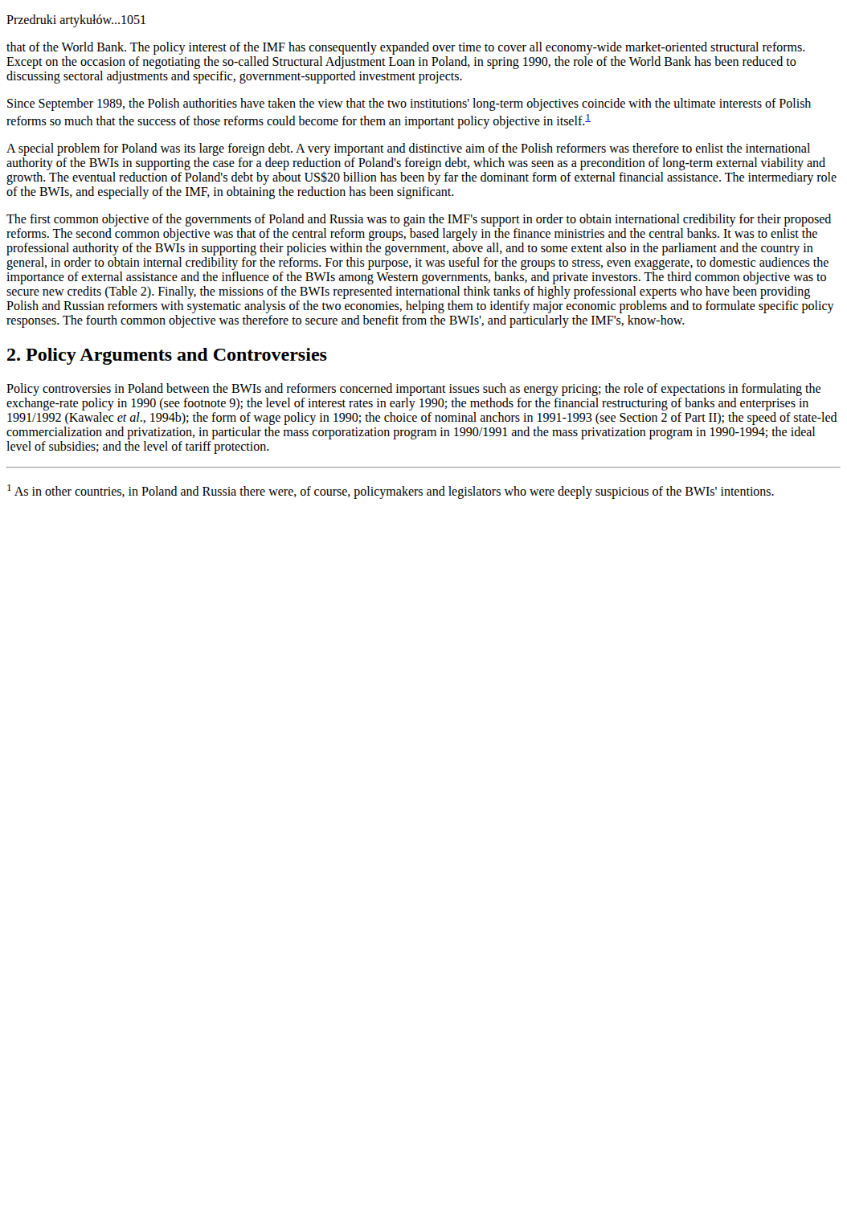Przedruki artykułów...1051
that of the World Bank. The policy interest of the IMF has consequently expanded over time to cover all economy-wide market-oriented structural reforms. Except on the occasion of negotiating the so-called Structural Adjustment Loan in Poland, in spring 1990, the role of the World Bank has been reduced to discussing sectoral adjustments and specific, government-supported investment projects.
Since September 1989, the Polish authorities have taken the view that the two institutions' long-term objectives coincide with the ultimate interests of Polish reforms so much that the success of those reforms could become for them an important policy objective in itself.1
A special problem for Poland was its large foreign debt. A very important and distinctive aim of the Polish reformers was therefore to enlist the international authority of the BWIs in supporting the case for a deep reduction of Poland's foreign debt, which was seen as a precondition of long-term external viability and growth. The eventual reduction of Poland's debt by about US$20 billion has been by far the dominant form of external financial assistance. The intermediary role of the BWIs, and especially of the IMF, in obtaining the reduction has been significant.
The first common objective of the governments of Poland and Russia was to gain the IMF's support in order to obtain international credibility for their proposed reforms. The second common objective was that of the central reform groups, based largely in the finance ministries and the central banks. It was to enlist the professional authority of the BWIs in supporting their policies within the government, above all, and to some extent also in the parliament and the country in general, in order to obtain internal credibility for the reforms. For this purpose, it was useful for the groups to stress, even exaggerate, to domestic audiences the importance of external assistance and the influence of the BWIs among Western governments, banks, and private investors. The third common objective was to secure new credits (Table 2). Finally, the missions of the BWIs represented international think tanks of highly professional experts who have been providing Polish and Russian reformers with systematic analysis of the two economies, helping them to identify major economic problems and to formulate specific policy responses. The fourth common objective was therefore to secure and benefit from the BWIs', and particularly the IMF's, know-how.
2. Policy Arguments and Controversies
Policy controversies in Poland between the BWIs and reformers concerned important issues such as energy pricing; the role of expectations in formulating the exchange-rate policy in 1990 (see footnote 9); the level of interest rates in early 1990; the methods for the financial restructuring of banks and enterprises in 1991/1992 (Kawalec et al., 1994b); the form of wage policy in 1990; the choice of nominal anchors in 1991-1993 (see Section 2 of Part II); the speed of state-led commercialization and privatization, in particular the mass corporatization program in 1990/1991 and the mass privatization program in 1990-1994; the ideal level of subsidies; and the level of tariff protection.
1 As in other countries, in Poland and Russia there were, of course, policymakers and legislators who were deeply suspicious of the BWIs' intentions.